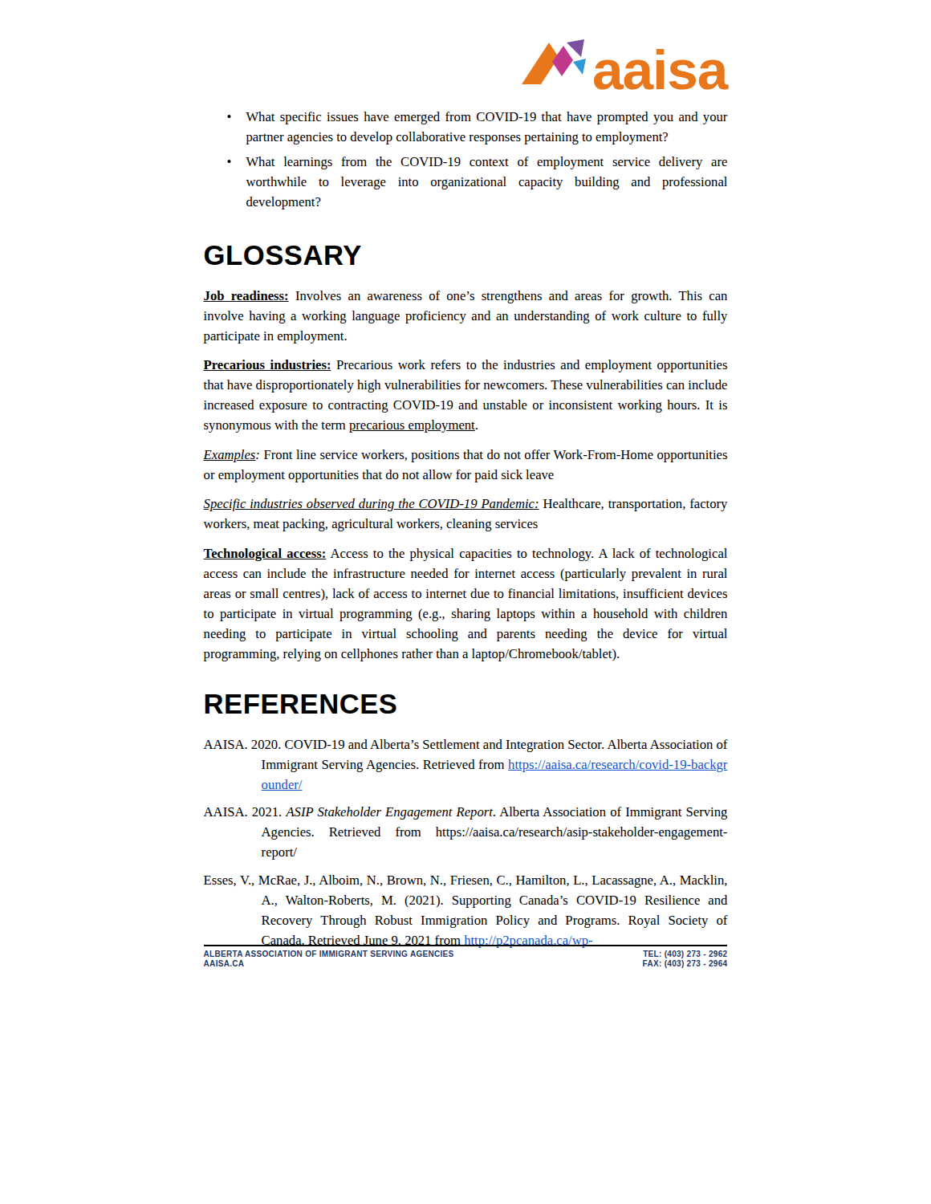aaisa
What specific issues have emerged from COVID-19 that have prompted you and your partner agencies to develop collaborative responses pertaining to employment?
What learnings from the COVID-19 context of employment service delivery are worthwhile to leverage into organizational capacity building and professional development?
GLOSSARY
Job readiness: Involves an awareness of one’s strengthens and areas for growth. This can involve having a working language proficiency and an understanding of work culture to fully participate in employment.
Precarious industries: Precarious work refers to the industries and employment opportunities that have disproportionately high vulnerabilities for newcomers. These vulnerabilities can include increased exposure to contracting COVID-19 and unstable or inconsistent working hours. It is synonymous with the term precarious employment.
Examples: Front line service workers, positions that do not offer Work-From-Home opportunities or employment opportunities that do not allow for paid sick leave
Specific industries observed during the COVID-19 Pandemic: Healthcare, transportation, factory workers, meat packing, agricultural workers, cleaning services
Technological access: Access to the physical capacities to technology. A lack of technological access can include the infrastructure needed for internet access (particularly prevalent in rural areas or small centres), lack of access to internet due to financial limitations, insufficient devices to participate in virtual programming (e.g., sharing laptops within a household with children needing to participate in virtual schooling and parents needing the device for virtual programming, relying on cellphones rather than a laptop/Chromebook/tablet).
REFERENCES
AAISA. 2020. COVID-19 and Alberta’s Settlement and Integration Sector. Alberta Association of Immigrant Serving Agencies. Retrieved from https://aaisa.ca/research/covid-19-backgrounder/
AAISA. 2021. ASIP Stakeholder Engagement Report. Alberta Association of Immigrant Serving Agencies. Retrieved from https://aaisa.ca/research/asip-stakeholder-engagement-report/
Esses, V., McRae, J., Alboim, N., Brown, N., Friesen, C., Hamilton, L., Lacassagne, A., Macklin, A., Walton-Roberts, M. (2021). Supporting Canada’s COVID-19 Resilience and Recovery Through Robust Immigration Policy and Programs. Royal Society of Canada. Retrieved June 9, 2021 from http://p2pcanada.ca/wp-
ALBERTA ASSOCIATION OF IMMIGRANT SERVING AGENCIES
AAISA.CA
TEL: (403) 273 - 2962
FAX: (403) 273 - 2964